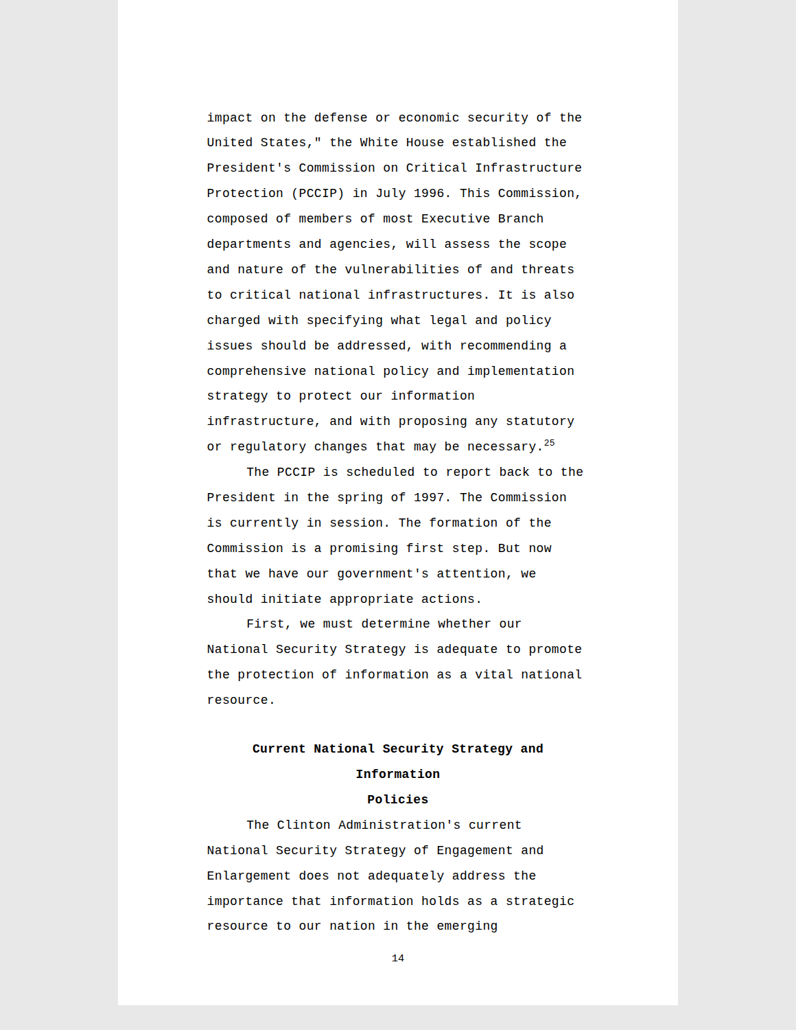impact on the defense or economic security of the United States," the White House established the President's Commission on Critical Infrastructure Protection (PCCIP) in July 1996. This Commission, composed of members of most Executive Branch departments and agencies, will assess the scope and nature of the vulnerabilities of and threats to critical national infrastructures. It is also charged with specifying what legal and policy issues should be addressed, with recommending a comprehensive national policy and implementation strategy to protect our information infrastructure, and with proposing any statutory or regulatory changes that may be necessary.25
The PCCIP is scheduled to report back to the President in the spring of 1997. The Commission is currently in session. The formation of the Commission is a promising first step. But now that we have our government's attention, we should initiate appropriate actions.
First, we must determine whether our National Security Strategy is adequate to promote the protection of information as a vital national resource.
Current National Security Strategy and Information
Policies
The Clinton Administration's current National Security Strategy of Engagement and Enlargement does not adequately address the importance that information holds as a strategic resource to our nation in the emerging
14